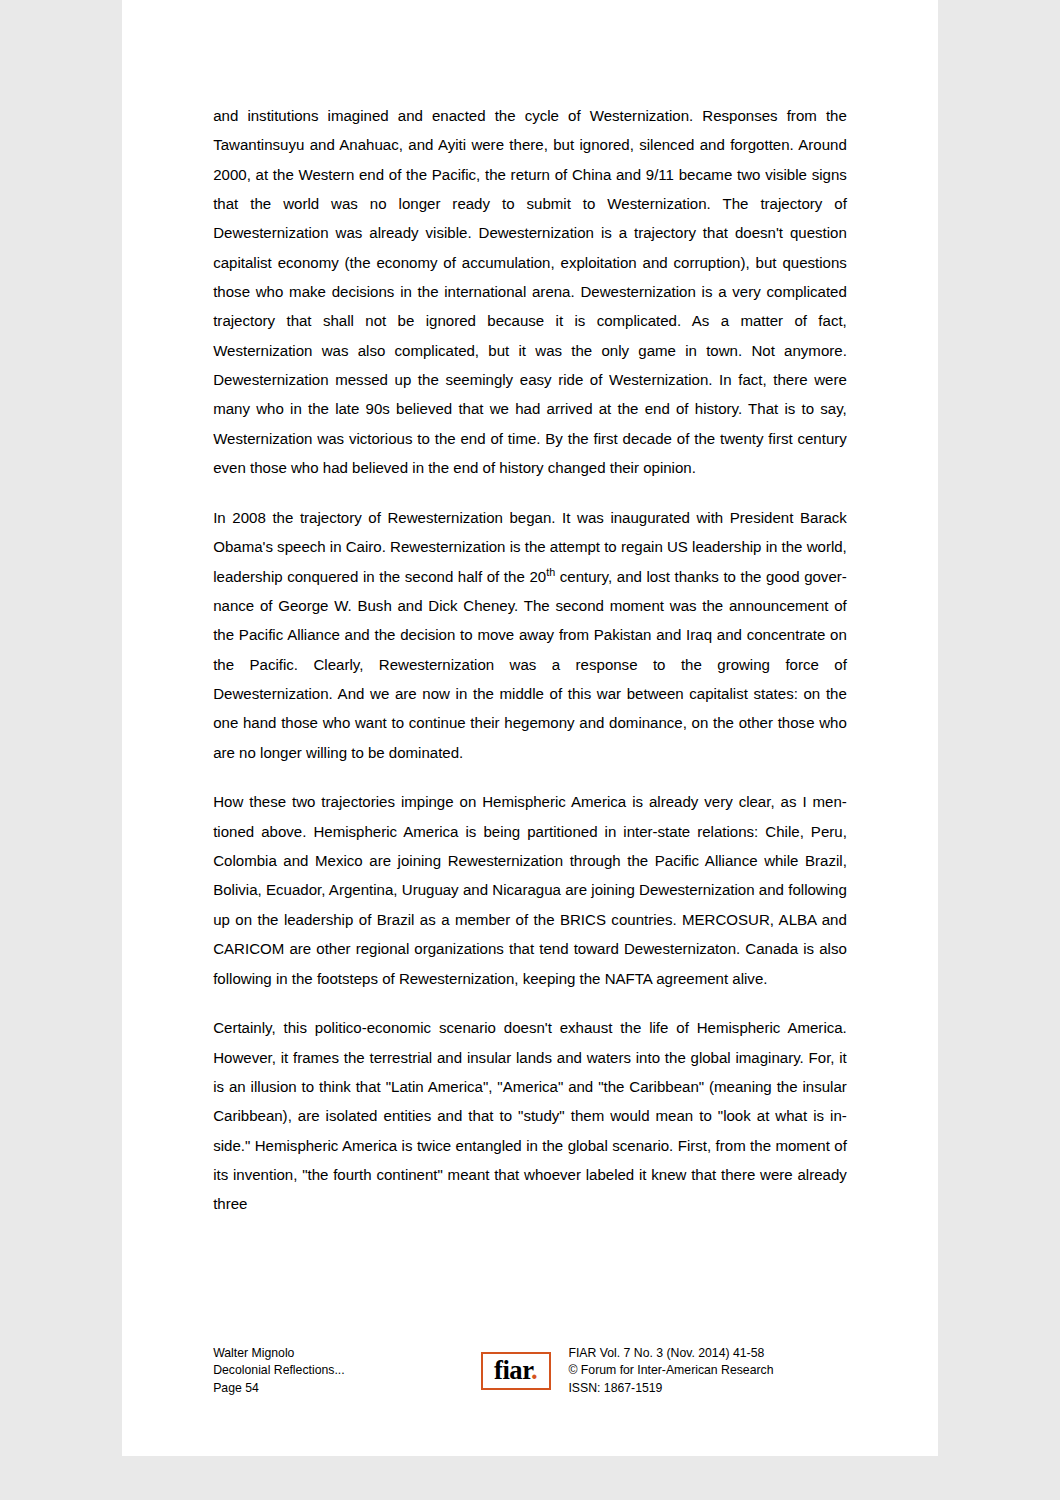and institutions imagined and enacted the cycle of Westernization. Responses from the Tawantinsuyu and Anahuac, and Ayiti were there, but ignored, silenced and forgotten. Around 2000, at the Western end of the Pacific, the return of China and 9/11 became two visible signs that the world was no longer ready to submit to Westernization. The trajectory of Dewesternization was already visible. Dewesternization is a trajectory that doesn't question capitalist economy (the economy of accumulation, exploitation and corruption), but questions those who make decisions in the international arena. Dewesternization is a very complicated trajectory that shall not be ignored because it is complicated. As a matter of fact, Westernization was also complicated, but it was the only game in town. Not anymore. Dewesternization messed up the seemingly easy ride of Westernization. In fact, there were many who in the late 90s believed that we had arrived at the end of history. That is to say, Westernization was victorious to the end of time. By the first decade of the twenty first century even those who had believed in the end of history changed their opinion.
In 2008 the trajectory of Rewesternization began. It was inaugurated with President Barack Obama's speech in Cairo. Rewesternization is the attempt to regain US leadership in the world, leadership conquered in the second half of the 20th century, and lost thanks to the good governance of George W. Bush and Dick Cheney. The second moment was the announcement of the Pacific Alliance and the decision to move away from Pakistan and Iraq and concentrate on the Pacific. Clearly, Rewesternization was a response to the growing force of Dewesternization. And we are now in the middle of this war between capitalist states: on the one hand those who want to continue their hegemony and dominance, on the other those who are no longer willing to be dominated.
How these two trajectories impinge on Hemispheric America is already very clear, as I mentioned above. Hemispheric America is being partitioned in inter-state relations: Chile, Peru, Colombia and Mexico are joining Rewesternization through the Pacific Alliance while Brazil, Bolivia, Ecuador, Argentina, Uruguay and Nicaragua are joining Dewesternization and following up on the leadership of Brazil as a member of the BRICS countries. MERCOSUR, ALBA and CARICOM are other regional organizations that tend toward Dewesternizaton. Canada is also following in the footsteps of Rewesternization, keeping the NAFTA agreement alive.
Certainly, this politico-economic scenario doesn't exhaust the life of Hemispheric America. However, it frames the terrestrial and insular lands and waters into the global imaginary. For, it is an illusion to think that "Latin America", "America" and "the Caribbean" (meaning the insular Caribbean), are isolated entities and that to "study" them would mean to "look at what is inside." Hemispheric America is twice entangled in the global scenario. First, from the moment of its invention, "the fourth continent" meant that whoever labeled it knew that there were already three
Walter Mignolo
Decolonial Reflections...
Page 54
fiar.
FIAR Vol. 7 No. 3 (Nov. 2014) 41-58
© Forum for Inter-American Research
ISSN: 1867-1519